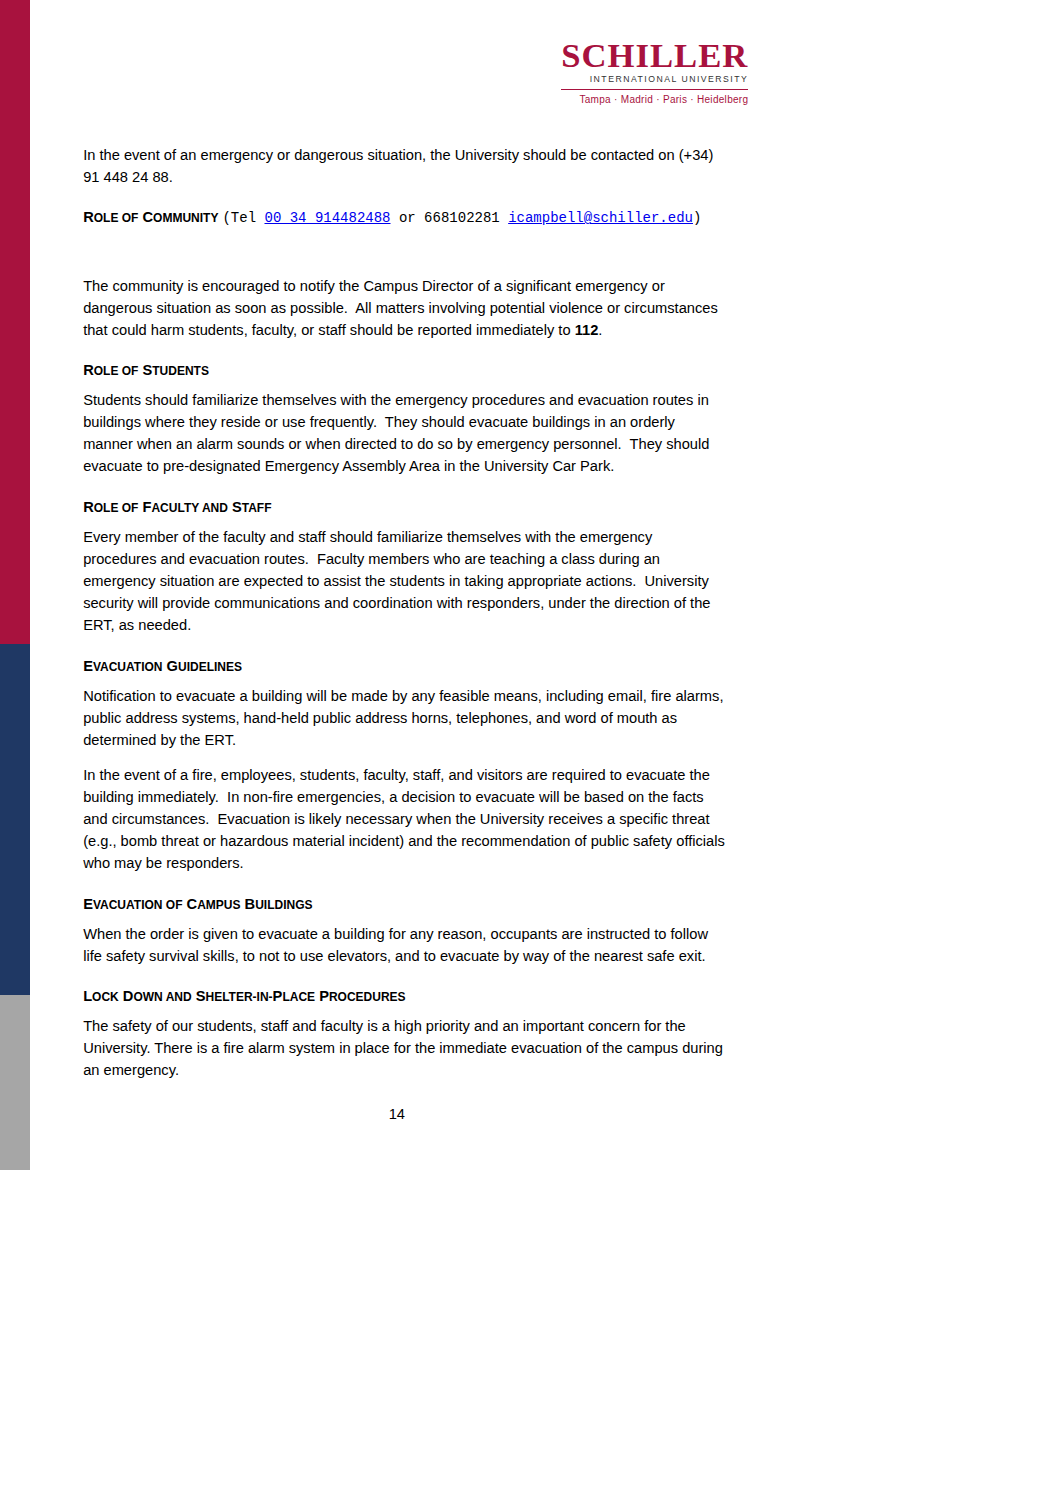SCHILLER
INTERNATIONAL UNIVERSITY
Tampa · Madrid · Paris · Heidelberg
In the event of an emergency or dangerous situation, the University should be contacted on (+34) 91 448 24 88.
ROLE OF COMMUNITY (Tel 00 34 914482488 or 668102281 icampbell@schiller.edu)
The community is encouraged to notify the Campus Director of a significant emergency or dangerous situation as soon as possible. All matters involving potential violence or circumstances that could harm students, faculty, or staff should be reported immediately to 112.
ROLE OF STUDENTS
Students should familiarize themselves with the emergency procedures and evacuation routes in buildings where they reside or use frequently. They should evacuate buildings in an orderly manner when an alarm sounds or when directed to do so by emergency personnel. They should evacuate to pre-designated Emergency Assembly Area in the University Car Park.
ROLE OF FACULTY AND STAFF
Every member of the faculty and staff should familiarize themselves with the emergency procedures and evacuation routes. Faculty members who are teaching a class during an emergency situation are expected to assist the students in taking appropriate actions. University security will provide communications and coordination with responders, under the direction of the ERT, as needed.
EVACUATION GUIDELINES
Notification to evacuate a building will be made by any feasible means, including email, fire alarms, public address systems, hand-held public address horns, telephones, and word of mouth as determined by the ERT.
In the event of a fire, employees, students, faculty, staff, and visitors are required to evacuate the building immediately. In non-fire emergencies, a decision to evacuate will be based on the facts and circumstances. Evacuation is likely necessary when the University receives a specific threat (e.g., bomb threat or hazardous material incident) and the recommendation of public safety officials who may be responders.
EVACUATION OF CAMPUS BUILDINGS
When the order is given to evacuate a building for any reason, occupants are instructed to follow life safety survival skills, to not to use elevators, and to evacuate by way of the nearest safe exit.
LOCK DOWN AND SHELTER-IN-PLACE PROCEDURES
The safety of our students, staff and faculty is a high priority and an important concern for the University. There is a fire alarm system in place for the immediate evacuation of the campus during an emergency.
14